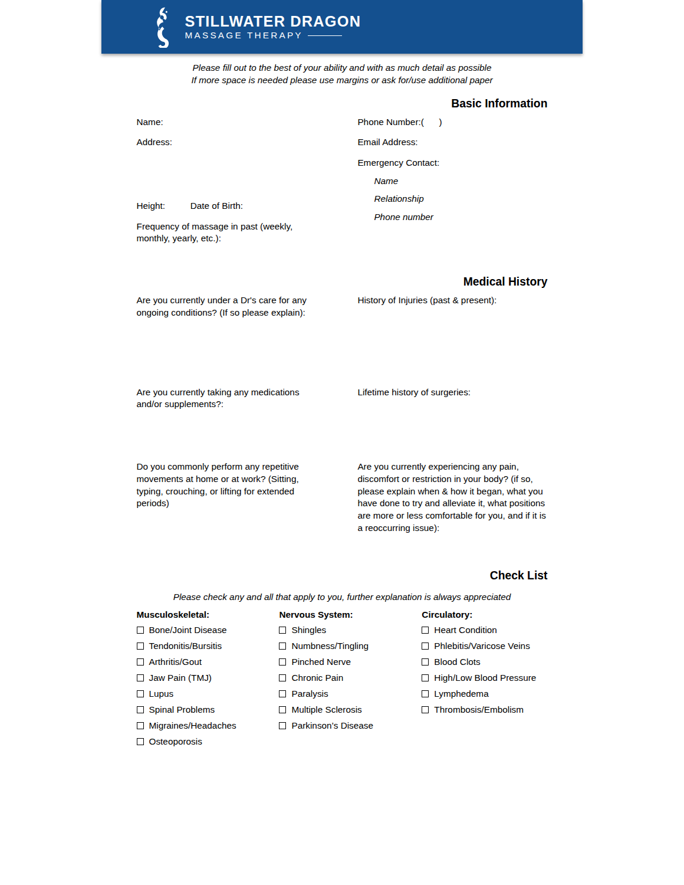STILLWATER DRAGON
MASSAGE THERAPY
Please fill out to the best of your ability and with as much detail as possible
If more space is needed please use margins or ask for/use additional paper
Basic Information
Name:
Address:
Height: Date of Birth:
Frequency of massage in past (weekly, monthly, yearly, etc.):
Phone Number:( )
Email Address:
Emergency Contact:
Name
Relationship
Phone number
Medical History
Are you currently under a Dr's care for any ongoing conditions? (If so please explain):
Are you currently taking any medications and/or supplements?:
Do you commonly perform any repetitive movements at home or at work? (Sitting, typing, crouching, or lifting for extended periods)
History of Injuries (past & present):
Lifetime history of surgeries:
Are you currently experiencing any pain, discomfort or restriction in your body? (if so, please explain when & how it began, what you have done to try and alleviate it, what positions are more or less comfortable for you, and if it is a reoccurring issue):
Check List
Please check any and all that apply to you, further explanation is always appreciated
Musculoskeletal:
Bone/Joint Disease
Tendonitis/Bursitis
Arthritis/Gout
Jaw Pain (TMJ)
Lupus
Spinal Problems
Migraines/Headaches
Osteoporosis
Nervous System:
Shingles
Numbness/Tingling
Pinched Nerve
Chronic Pain
Paralysis
Multiple Sclerosis
Parkinson’s Disease
Circulatory:
Heart Condition
Phlebitis/Varicose Veins
Blood Clots
High/Low Blood Pressure
Lymphedema
Thrombosis/Embolism